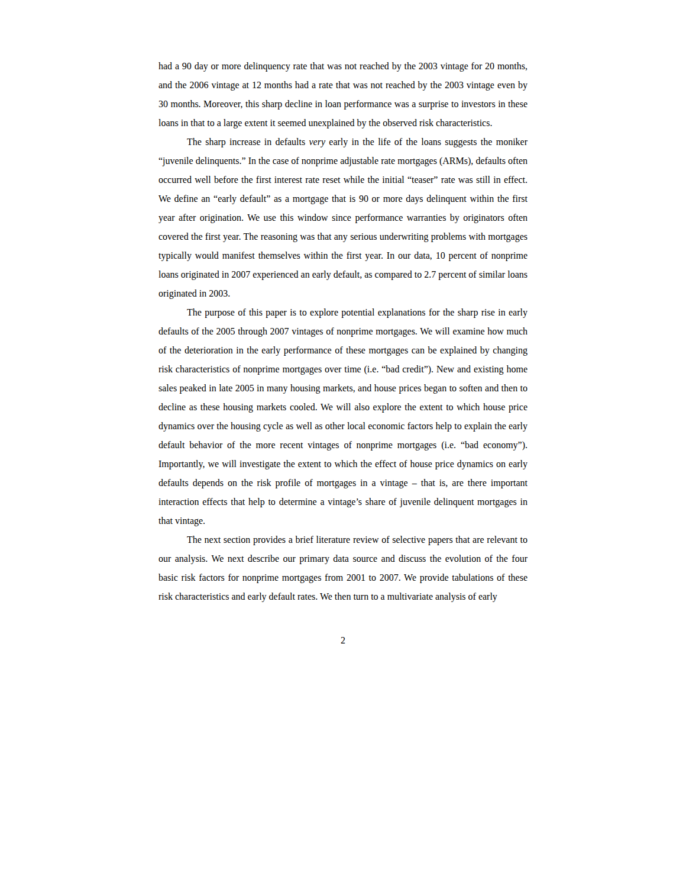had a 90 day or more delinquency rate that was not reached by the 2003 vintage for 20 months, and the 2006 vintage at 12 months had a rate that was not reached by the 2003 vintage even by 30 months. Moreover, this sharp decline in loan performance was a surprise to investors in these loans in that to a large extent it seemed unexplained by the observed risk characteristics.
The sharp increase in defaults very early in the life of the loans suggests the moniker “juvenile delinquents.” In the case of nonprime adjustable rate mortgages (ARMs), defaults often occurred well before the first interest rate reset while the initial “teaser” rate was still in effect. We define an “early default” as a mortgage that is 90 or more days delinquent within the first year after origination. We use this window since performance warranties by originators often covered the first year. The reasoning was that any serious underwriting problems with mortgages typically would manifest themselves within the first year. In our data, 10 percent of nonprime loans originated in 2007 experienced an early default, as compared to 2.7 percent of similar loans originated in 2003.
The purpose of this paper is to explore potential explanations for the sharp rise in early defaults of the 2005 through 2007 vintages of nonprime mortgages. We will examine how much of the deterioration in the early performance of these mortgages can be explained by changing risk characteristics of nonprime mortgages over time (i.e. “bad credit”). New and existing home sales peaked in late 2005 in many housing markets, and house prices began to soften and then to decline as these housing markets cooled. We will also explore the extent to which house price dynamics over the housing cycle as well as other local economic factors help to explain the early default behavior of the more recent vintages of nonprime mortgages (i.e. “bad economy”). Importantly, we will investigate the extent to which the effect of house price dynamics on early defaults depends on the risk profile of mortgages in a vintage – that is, are there important interaction effects that help to determine a vintage’s share of juvenile delinquent mortgages in that vintage.
The next section provides a brief literature review of selective papers that are relevant to our analysis. We next describe our primary data source and discuss the evolution of the four basic risk factors for nonprime mortgages from 2001 to 2007. We provide tabulations of these risk characteristics and early default rates. We then turn to a multivariate analysis of early
2